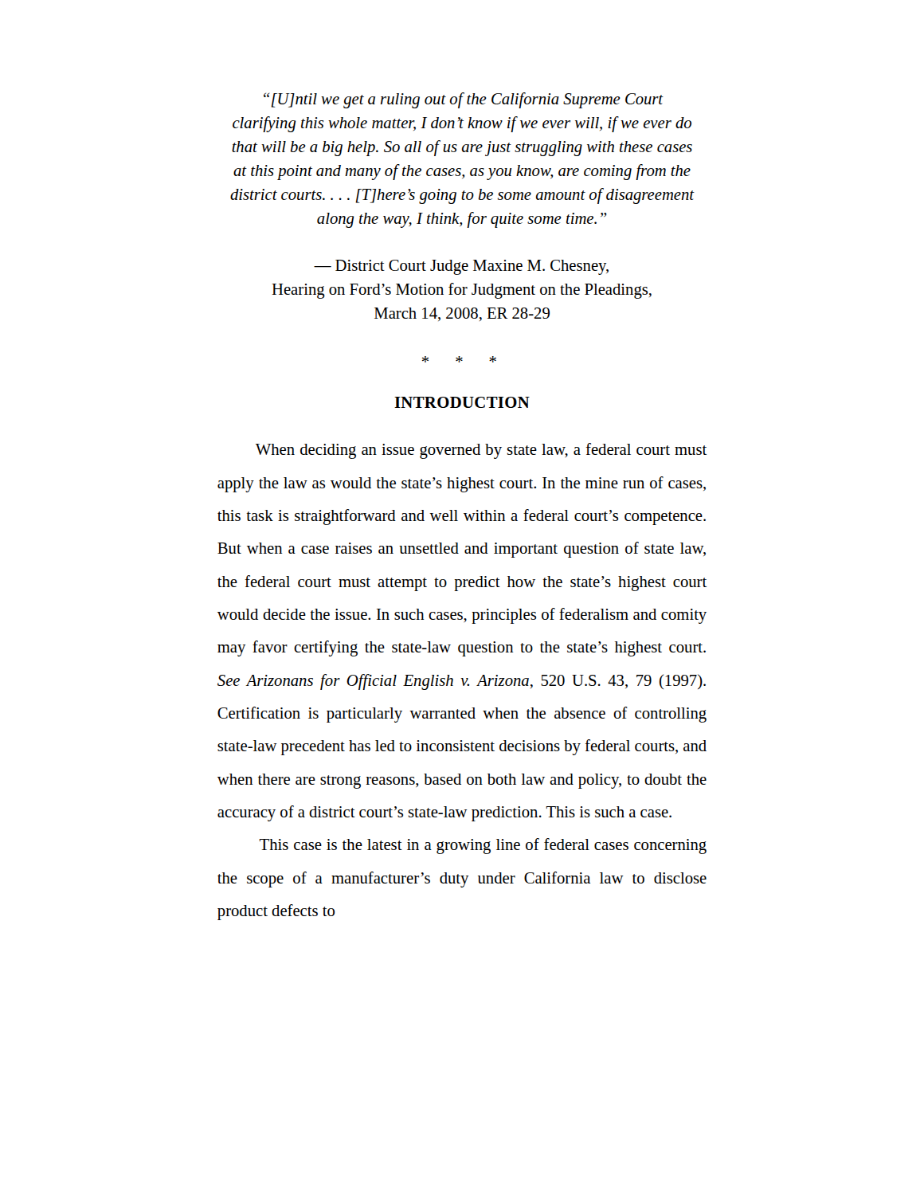“[U]ntil we get a ruling out of the California Supreme Court clarifying this whole matter, I don’t know if we ever will, if we ever do that will be a big help. So all of us are just struggling with these cases at this point and many of the cases, as you know, are coming from the district courts. . . . [T]here’s going to be some amount of disagreement along the way, I think, for quite some time.”
— District Court Judge Maxine M. Chesney,
Hearing on Ford’s Motion for Judgment on the Pleadings,
March 14, 2008, ER 28-29
* * *
INTRODUCTION
When deciding an issue governed by state law, a federal court must apply the law as would the state’s highest court. In the mine run of cases, this task is straightforward and well within a federal court’s competence. But when a case raises an unsettled and important question of state law, the federal court must attempt to predict how the state’s highest court would decide the issue. In such cases, principles of federalism and comity may favor certifying the state-law question to the state’s highest court. See Arizonans for Official English v. Arizona, 520 U.S. 43, 79 (1997). Certification is particularly warranted when the absence of controlling state-law precedent has led to inconsistent decisions by federal courts, and when there are strong reasons, based on both law and policy, to doubt the accuracy of a district court’s state-law prediction. This is such a case.
This case is the latest in a growing line of federal cases concerning the scope of a manufacturer’s duty under California law to disclose product defects to